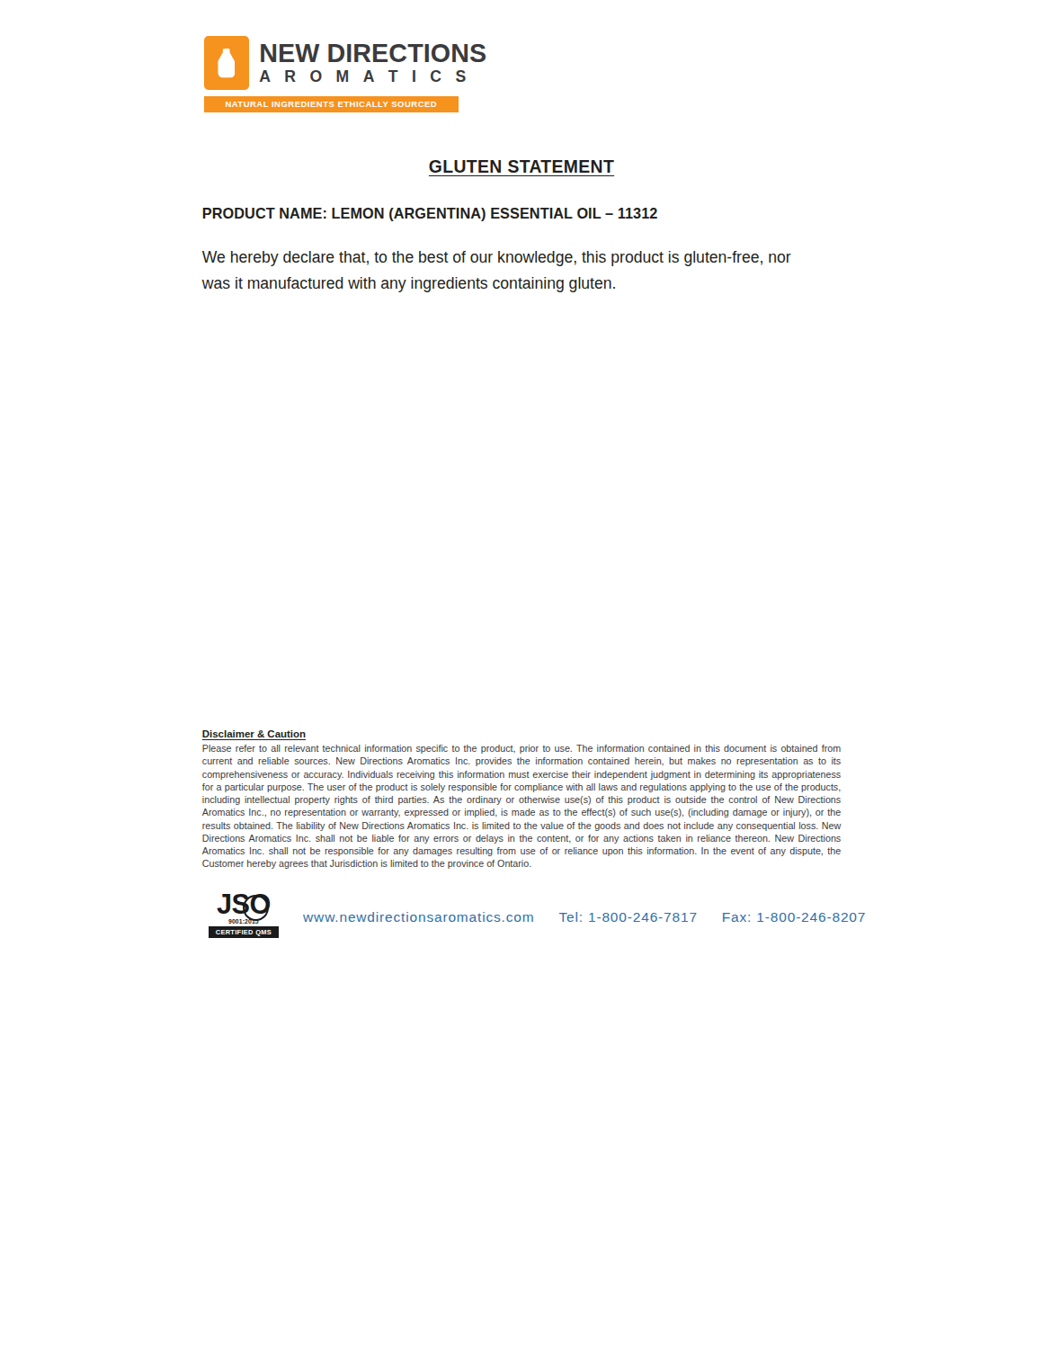NEW DIRECTIONS
A R O M A T I C S
NATURAL INGREDIENTS ETHICALLY SOURCED
GLUTEN STATEMENT
PRODUCT NAME: LEMON (ARGENTINA) ESSENTIAL OIL – 11312
We hereby declare that, to the best of our knowledge, this product is gluten-free, nor was it manufactured with any ingredients containing gluten.
Disclaimer & Caution
Please refer to all relevant technical information specific to the product, prior to use. The information contained in this document is obtained from current and reliable sources. New Directions Aromatics Inc. provides the information contained herein, but makes no representation as to its comprehensiveness or accuracy. Individuals receiving this information must exercise their independent judgment in determining its appropriateness for a particular purpose. The user of the product is solely responsible for compliance with all laws and regulations applying to the use of the products, including intellectual property rights of third parties. As the ordinary or otherwise use(s) of this product is outside the control of New Directions Aromatics Inc., no representation or warranty, expressed or implied, is made as to the effect(s) of such use(s), (including damage or injury), or the results obtained. The liability of New Directions Aromatics Inc. is limited to the value of the goods and does not include any consequential loss. New Directions Aromatics Inc. shall not be liable for any errors or delays in the content, or for any actions taken in reliance thereon. New Directions Aromatics Inc. shall not be responsible for any damages resulting from use of or reliance upon this information. In the event of any dispute, the Customer hereby agrees that Jurisdiction is limited to the province of Ontario.
JSO
9001:2015
CERTIFIED QMS
www.newdirectionsaromatics.com Tel: 1-800-246-7817 Fax: 1-800-246-8207